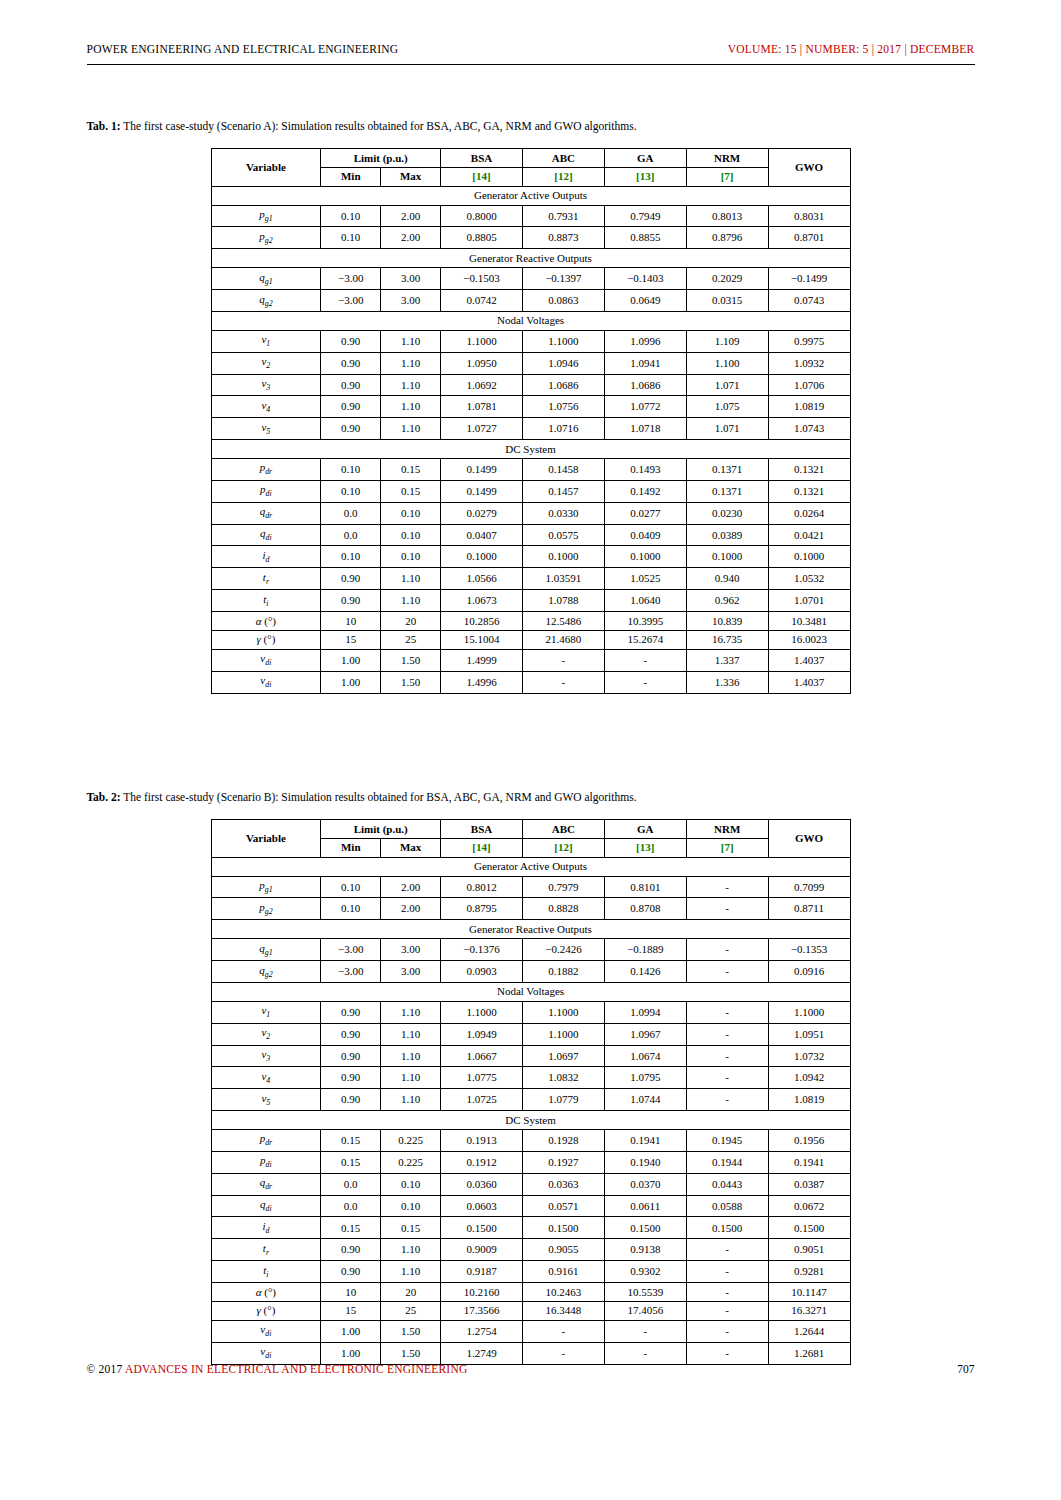Power Engineering and Electrical Engineering
Volume: 15 | Number: 5 | 2017 | December
Tab. 1: The first case-study (Scenario A): Simulation results obtained for BSA, ABC, GA, NRM and GWO algorithms.
| Variable | Limit (p.u.) | BSA | ABC | GA | NRM | GWO |
| --- | --- | --- | --- | --- | --- | --- |
| Min | Max | [14] | [12] | [13] | [7] |
| Generator Active Outputs |
| p g1 | 0.10 | 2.00 | 0.8000 | 0.7931 | 0.7949 | 0.8013 | 0.8031 |
| p g2 | 0.10 | 2.00 | 0.8805 | 0.8873 | 0.8855 | 0.8796 | 0.8701 |
| Generator Reactive Outputs |
| q g1 | −3.00 | 3.00 | −0.1503 | −0.1397 | −0.1403 | 0.2029 | −0.1499 |
| q g2 | −3.00 | 3.00 | 0.0742 | 0.0863 | 0.0649 | 0.0315 | 0.0743 |
| Nodal Voltages |
| v 1 | 0.90 | 1.10 | 1.1000 | 1.1000 | 1.0996 | 1.109 | 0.9975 |
| v 2 | 0.90 | 1.10 | 1.0950 | 1.0946 | 1.0941 | 1.100 | 1.0932 |
| v 3 | 0.90 | 1.10 | 1.0692 | 1.0686 | 1.0686 | 1.071 | 1.0706 |
| v 4 | 0.90 | 1.10 | 1.0781 | 1.0756 | 1.0772 | 1.075 | 1.0819 |
| v 5 | 0.90 | 1.10 | 1.0727 | 1.0716 | 1.0718 | 1.071 | 1.0743 |
| DC System |
| p dr | 0.10 | 0.15 | 0.1499 | 0.1458 | 0.1493 | 0.1371 | 0.1321 |
| p di | 0.10 | 0.15 | 0.1499 | 0.1457 | 0.1492 | 0.1371 | 0.1321 |
| q dr | 0.0 | 0.10 | 0.0279 | 0.0330 | 0.0277 | 0.0230 | 0.0264 |
| q di | 0.0 | 0.10 | 0.0407 | 0.0575 | 0.0409 | 0.0389 | 0.0421 |
| i d | 0.10 | 0.10 | 0.1000 | 0.1000 | 0.1000 | 0.1000 | 0.1000 |
| t r | 0.90 | 1.10 | 1.0566 | 1.03591 | 1.0525 | 0.940 | 1.0532 |
| t i | 0.90 | 1.10 | 1.0673 | 1.0788 | 1.0640 | 0.962 | 1.0701 |
| α ( ° ) | 10 | 20 | 10.2856 | 12.5486 | 10.3995 | 10.839 | 10.3481 |
| γ ( ° ) | 15 | 25 | 15.1004 | 21.4680 | 15.2674 | 16.735 | 16.0023 |
| v di | 1.00 | 1.50 | 1.4999 | - | - | 1.337 | 1.4037 |
| v di | 1.00 | 1.50 | 1.4996 | - | - | 1.336 | 1.4037 |
Tab. 2: The first case-study (Scenario B): Simulation results obtained for BSA, ABC, GA, NRM and GWO algorithms.
| Variable | Limit (p.u.) | BSA | ABC | GA | NRM | GWO |
| --- | --- | --- | --- | --- | --- | --- |
| Min | Max | [14] | [12] | [13] | [7] |
| Generator Active Outputs |
| p g1 | 0.10 | 2.00 | 0.8012 | 0.7979 | 0.8101 | - | 0.7099 |
| p g2 | 0.10 | 2.00 | 0.8795 | 0.8828 | 0.8708 | - | 0.8711 |
| Generator Reactive Outputs |
| q g1 | −3.00 | 3.00 | −0.1376 | −0.2426 | −0.1889 | - | −0.1353 |
| q g2 | −3.00 | 3.00 | 0.0903 | 0.1882 | 0.1426 | - | 0.0916 |
| Nodal Voltages |
| v 1 | 0.90 | 1.10 | 1.1000 | 1.1000 | 1.0994 | - | 1.1000 |
| v 2 | 0.90 | 1.10 | 1.0949 | 1.1000 | 1.0967 | - | 1.0951 |
| v 3 | 0.90 | 1.10 | 1.0667 | 1.0697 | 1.0674 | - | 1.0732 |
| v 4 | 0.90 | 1.10 | 1.0775 | 1.0832 | 1.0795 | - | 1.0942 |
| v 5 | 0.90 | 1.10 | 1.0725 | 1.0779 | 1.0744 | - | 1.0819 |
| DC System |
| p dr | 0.15 | 0.225 | 0.1913 | 0.1928 | 0.1941 | 0.1945 | 0.1956 |
| p di | 0.15 | 0.225 | 0.1912 | 0.1927 | 0.1940 | 0.1944 | 0.1941 |
| q dr | 0.0 | 0.10 | 0.0360 | 0.0363 | 0.0370 | 0.0443 | 0.0387 |
| q di | 0.0 | 0.10 | 0.0603 | 0.0571 | 0.0611 | 0.0588 | 0.0672 |
| i d | 0.15 | 0.15 | 0.1500 | 0.1500 | 0.1500 | 0.1500 | 0.1500 |
| t r | 0.90 | 1.10 | 0.9009 | 0.9055 | 0.9138 | - | 0.9051 |
| t i | 0.90 | 1.10 | 0.9187 | 0.9161 | 0.9302 | - | 0.9281 |
| α ( ° ) | 10 | 20 | 10.2160 | 10.2463 | 10.5539 | - | 10.1147 |
| γ ( ° ) | 15 | 25 | 17.3566 | 16.3448 | 17.4056 | - | 16.3271 |
| v di | 1.00 | 1.50 | 1.2754 | - | - | - | 1.2644 |
| v di | 1.00 | 1.50 | 1.2749 | - | - | - | 1.2681 |
© 2017 ADVANCES IN ELECTRICAL AND ELECTRONIC ENGINEERING
707